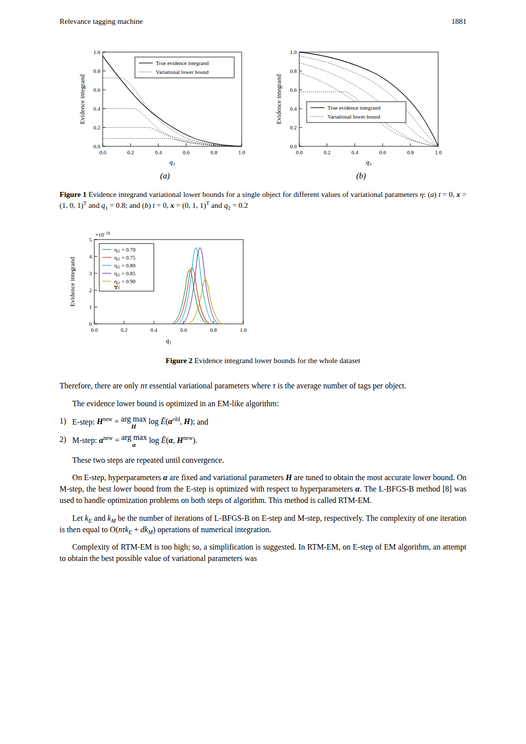Relevance tagging machine 1881
1.0 0.8 0.6 0.4 0.2 0.0 0.0 0.2 0.4 0.6 0.8 1.0 Evidence integrand q3 True evidence integrand Variational lower bound
(a)
1.0 0.8 0.6 0.4 0.2 0.0 0.0 0.2 0.4 0.6 0.8 1.0 Evidence integrand q3 True evidence integrand Variational lower bound
(b)
Figure 1 Evidence integrand variational lower bounds for a single object for different values of variational parameters η: (a) t = 0, x = (1, 0, 1)T and q1 = 0.8; and (b) t = 0, x = (0, 1, 1)T and q2 = 0.2
5 4 3 2 1 0 ×10−18 0.0 0.2 0.4 0.6 0.8 1.0 Evidence integrand q1 ηi1 = 0.70 ηi1 = 0.75 ηi1 = 0.80 ηi1 = 0.85 ηi1 = 0.90 ∀i
Figure 2 Evidence integrand lower bounds for the whole dataset
Therefore, there are only nτ essential variational parameters where τ is the average number of tags per object.
The evidence lower bound is optimized in an EM-like algorithm:
E-step: Hnew = arg max H log Ẽ(αold, H); and
M-step: αnew = arg max α log Ẽ(α, Hnew).
These two steps are repeated until convergence.
On E-step, hyperparameters α are fixed and variational parameters H are tuned to obtain the most accurate lower bound. On M-step, the best lower bound from the E-step is optimized with respect to hyperparameters α. The L-BFGS-B method [8] was used to handle optimization problems on both steps of algorithm. This method is called RTM-EM.
Let kE and kM be the number of iterations of L-BFGS-B on E-step and M-step, respectively. The complexity of one iteration is then equal to O(nτkE + dkM) operations of numerical integration.
Complexity of RTM-EM is too high; so, a simplification is suggested. In RTM-EM, on E-step of EM algorithm, an attempt to obtain the best possible value of variational parameters was